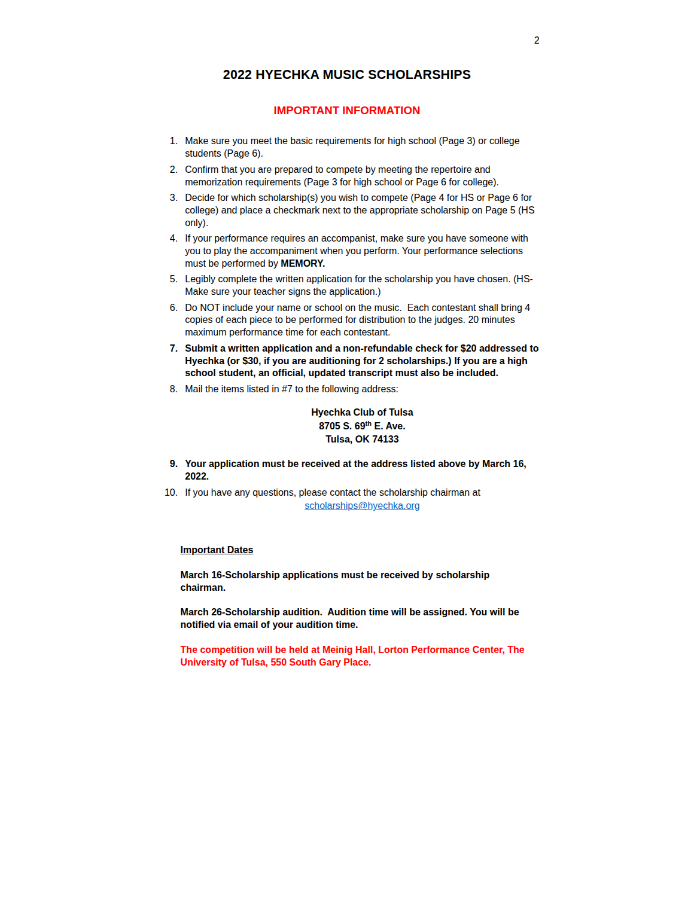2
2022 HYECHKA MUSIC SCHOLARSHIPS
IMPORTANT INFORMATION
Make sure you meet the basic requirements for high school (Page 3) or college students (Page 6).
Confirm that you are prepared to compete by meeting the repertoire and memorization requirements (Page 3 for high school or Page 6 for college).
Decide for which scholarship(s) you wish to compete (Page 4 for HS or Page 6 for college) and place a checkmark next to the appropriate scholarship on Page 5 (HS only).
If your performance requires an accompanist, make sure you have someone with you to play the accompaniment when you perform. Your performance selections must be performed by MEMORY.
Legibly complete the written application for the scholarship you have chosen. (HS-Make sure your teacher signs the application.)
Do NOT include your name or school on the music. Each contestant shall bring 4 copies of each piece to be performed for distribution to the judges. 20 minutes maximum performance time for each contestant.
Submit a written application and a non-refundable check for $20 addressed to Hyechka (or $30, if you are auditioning for 2 scholarships.) If you are a high school student, an official, updated transcript must also be included.
Mail the items listed in #7 to the following address:
Hyechka Club of Tulsa
8705 S. 69th E. Ave.
Tulsa, OK 74133
Your application must be received at the address listed above by March 16, 2022.
If you have any questions, please contact the scholarship chairman at
scholarships@hyechka.org
Important Dates
March 16-Scholarship applications must be received by scholarship chairman.
March 26-Scholarship audition. Audition time will be assigned. You will be notified via email of your audition time.
The competition will be held at Meinig Hall, Lorton Performance Center, The University of Tulsa, 550 South Gary Place.